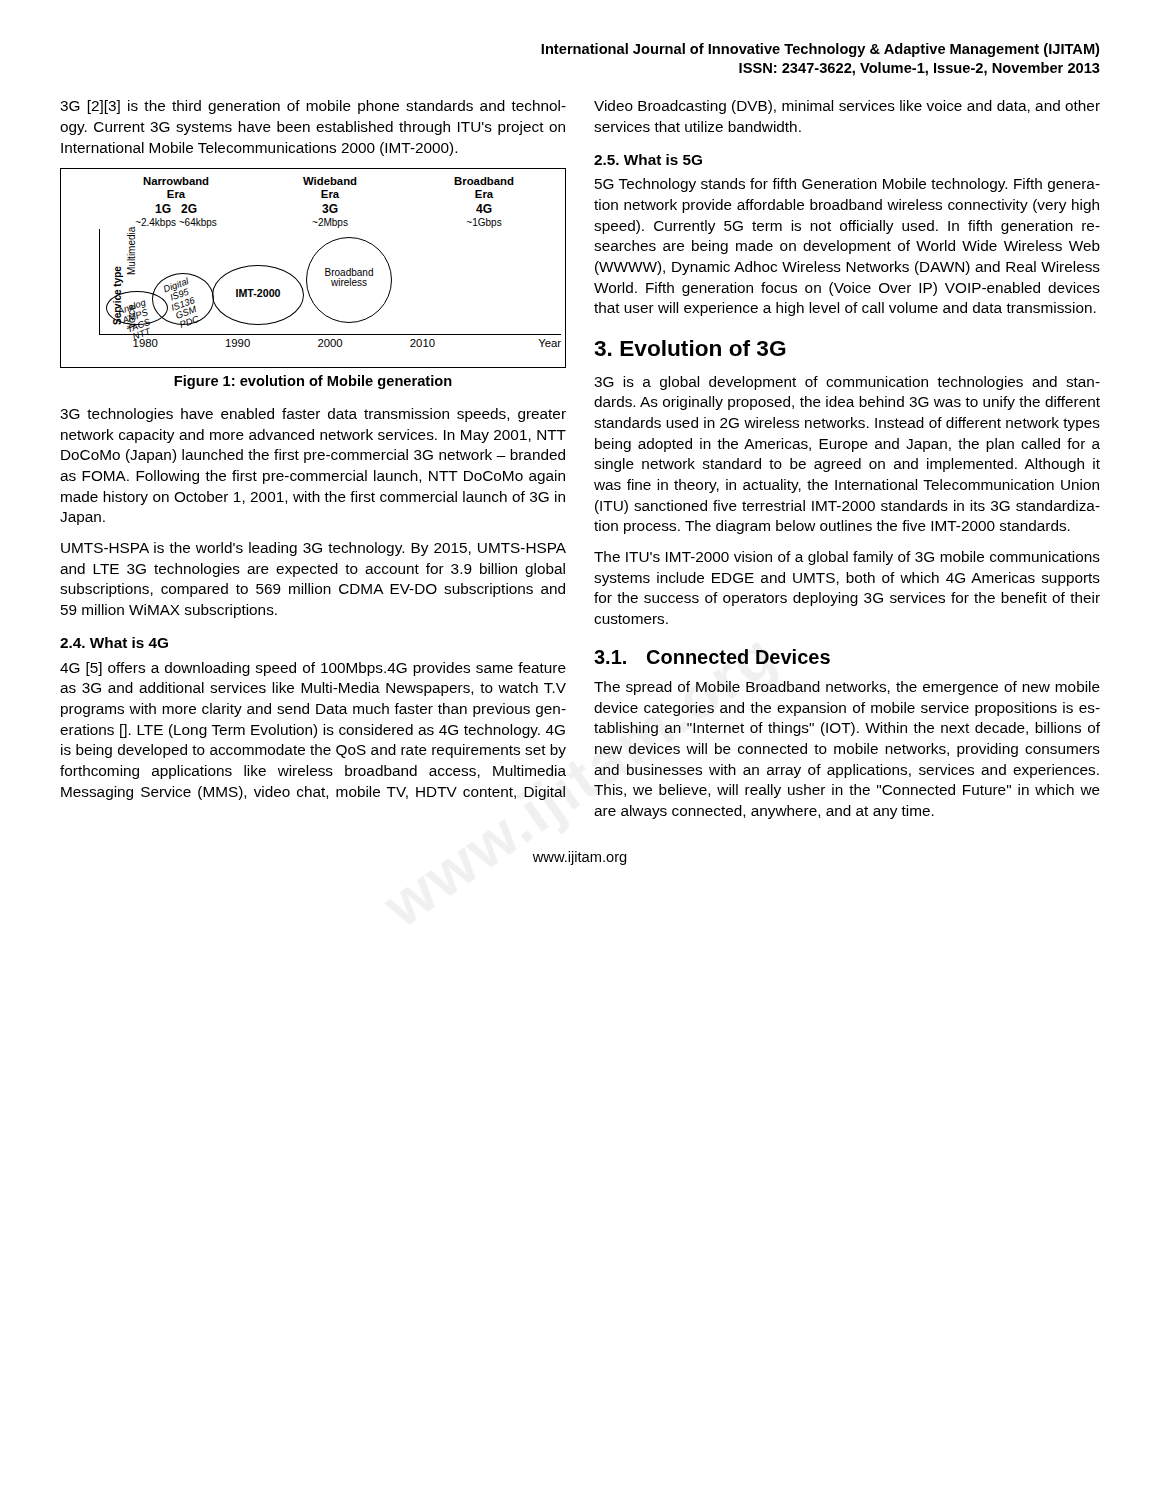www.ijitam.org
International Journal of Innovative Technology & Adaptive Management (IJITAM)
ISSN: 2347-3622, Volume-1, Issue-2, November 2013
3G [2][3] is the third generation of mobile phone standards and technology. Current 3G systems have been established through ITU's project on International Mobile Telecommunications 2000 (IMT-2000).
Narrowband
Era Wideband
Era Broadband
Era
1G 2G 3G 4G
~2.4kbps ~64kbps ~2Mbps ~1Gbps
Service type Multimedia Voice
Analog
AMPS
TACS
NTT
Digital
IS95
IS136
GSM
PDC
IMT-2000
Broadband
wireless
1980 1990 2000 2010 Year
Figure 1: evolution of Mobile generation
3G technologies have enabled faster data transmission speeds, greater network capacity and more advanced network services. In May 2001, NTT DoCoMo (Japan) launched the first pre-commercial 3G network – branded as FOMA. Following the first pre-commercial launch, NTT DoCoMo again made history on October 1, 2001, with the first commercial launch of 3G in Japan.
UMTS-HSPA is the world's leading 3G technology. By 2015, UMTS-HSPA and LTE 3G technologies are expected to account for 3.9 billion global subscriptions, compared to 569 million CDMA EV-DO subscriptions and 59 million WiMAX subscriptions.
2.4. What is 4G
4G [5] offers a downloading speed of 100Mbps.4G provides same feature as 3G and additional services like Multi-Media Newspapers, to watch T.V programs with more clarity and send Data much faster than previous generations []. LTE (Long Term Evolution) is considered as 4G technology. 4G is being developed to accommodate the QoS and rate requirements set by forthcoming applications like wireless broadband access, Multimedia Messaging Service (MMS), video chat, mobile TV, HDTV content, Digital Video Broadcasting (DVB), minimal services like voice and data, and other services that utilize bandwidth.
2.5. What is 5G
5G Technology stands for fifth Generation Mobile technology. Fifth generation network provide affordable broadband wireless connectivity (very high speed). Currently 5G term is not officially used. In fifth generation researches are being made on development of World Wide Wireless Web (WWWW), Dynamic Adhoc Wireless Networks (DAWN) and Real Wireless World. Fifth generation focus on (Voice Over IP) VOIP-enabled devices that user will experience a high level of call volume and data transmission.
3. Evolution of 3G
3G is a global development of communication technologies and standards. As originally proposed, the idea behind 3G was to unify the different standards used in 2G wireless networks. Instead of different network types being adopted in the Americas, Europe and Japan, the plan called for a single network standard to be agreed on and implemented. Although it was fine in theory, in actuality, the International Telecommunication Union (ITU) sanctioned five terrestrial IMT-2000 standards in its 3G standardization process. The diagram below outlines the five IMT-2000 standards.
The ITU's IMT-2000 vision of a global family of 3G mobile communications systems include EDGE and UMTS, both of which 4G Americas supports for the success of operators deploying 3G services for the benefit of their customers.
3.1. Connected Devices
The spread of Mobile Broadband networks, the emergence of new mobile device categories and the expansion of mobile service propositions is establishing an "Internet of things" (IOT). Within the next decade, billions of new devices will be connected to mobile networks, providing consumers and businesses with an array of applications, services and experiences. This, we believe, will really usher in the "Connected Future" in which we are always connected, anywhere, and at any time.
www.ijitam.org